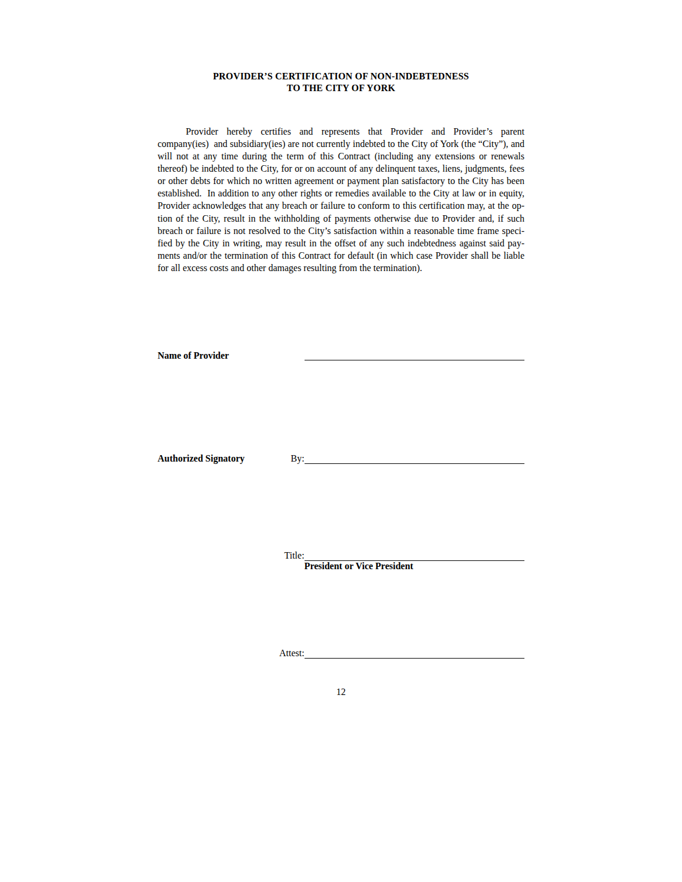Provider’s Certification of Non-Indebtedness
to the City of York
Provider hereby certifies and represents that Provider and Provider’s parent company(ies) and subsidiary(ies) are not currently indebted to the City of York (the “City”), and will not at any time during the term of this Contract (including any extensions or renewals thereof) be indebted to the City, for or on account of any delinquent taxes, liens, judgments, fees or other debts for which no written agreement or payment plan satisfactory to the City has been established. In addition to any other rights or remedies available to the City at law or in equity, Provider acknowledges that any breach or failure to conform to this certification may, at the option of the City, result in the withholding of payments otherwise due to Provider and, if such breach or failure is not resolved to the City’s satisfaction within a reasonable time frame specified by the City in writing, may result in the offset of any such indebtedness against said payments and/or the termination of this Contract for default (in which case Provider shall be liable for all excess costs and other damages resulting from the termination).
| Name of Provider | | |
| Authorized Signatory | By: | |
| | Title: | |
| | | President or Vice President |
| | Attest: | |
12